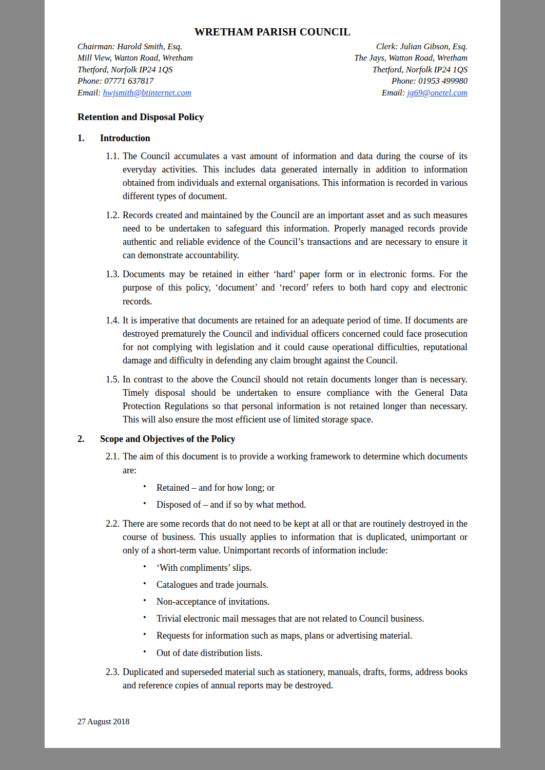WRETHAM PARISH COUNCIL
| Chairman: Harold Smith, Esq. | Clerk: Julian Gibson, Esq. |
| Mill View, Watton Road, Wretham | The Jays, Watton Road, Wretham |
| Thetford, Norfolk IP24 1QS | Thetford, Norfolk IP24 1QS |
| Phone: 07771 637817 | Phone: 01953 499980 |
| Email: hwjsmith@btinternet.com | Email: jg69@onetel.com |
Retention and Disposal Policy
1. Introduction
1.1. The Council accumulates a vast amount of information and data during the course of its everyday activities. This includes data generated internally in addition to information obtained from individuals and external organisations. This information is recorded in various different types of document.
1.2. Records created and maintained by the Council are an important asset and as such measures need to be undertaken to safeguard this information. Properly managed records provide authentic and reliable evidence of the Council’s transactions and are necessary to ensure it can demonstrate accountability.
1.3. Documents may be retained in either ‘hard’ paper form or in electronic forms. For the purpose of this policy, ‘document’ and ‘record’ refers to both hard copy and electronic records.
1.4. It is imperative that documents are retained for an adequate period of time. If documents are destroyed prematurely the Council and individual officers concerned could face prosecution for not complying with legislation and it could cause operational difficulties, reputational damage and difficulty in defending any claim brought against the Council.
1.5. In contrast to the above the Council should not retain documents longer than is necessary. Timely disposal should be undertaken to ensure compliance with the General Data Protection Regulations so that personal information is not retained longer than necessary. This will also ensure the most efficient use of limited storage space.
2. Scope and Objectives of the Policy
2.1. The aim of this document is to provide a working framework to determine which documents are:
Retained – and for how long; or
Disposed of – and if so by what method.
2.2. There are some records that do not need to be kept at all or that are routinely destroyed in the course of business. This usually applies to information that is duplicated, unimportant or only of a short-term value. Unimportant records of information include:
‘With compliments’ slips.
Catalogues and trade journals.
Non-acceptance of invitations.
Trivial electronic mail messages that are not related to Council business.
Requests for information such as maps, plans or advertising material.
Out of date distribution lists.
2.3. Duplicated and superseded material such as stationery, manuals, drafts, forms, address books and reference copies of annual reports may be destroyed.
27 August 2018